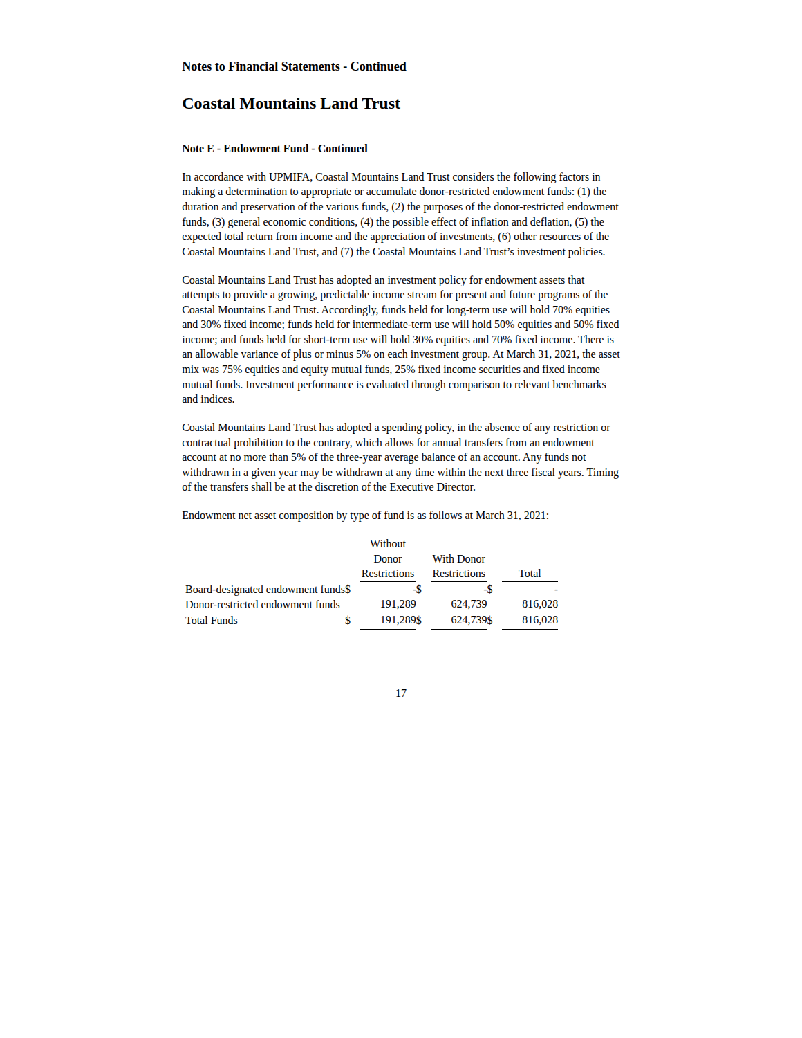Notes to Financial Statements - Continued
Coastal Mountains Land Trust
Note E - Endowment Fund - Continued
In accordance with UPMIFA, Coastal Mountains Land Trust considers the following factors in making a determination to appropriate or accumulate donor-restricted endowment funds: (1) the duration and preservation of the various funds, (2) the purposes of the donor-restricted endowment funds, (3) general economic conditions, (4) the possible effect of inflation and deflation, (5) the expected total return from income and the appreciation of investments, (6) other resources of the Coastal Mountains Land Trust, and (7) the Coastal Mountains Land Trust’s investment policies.
Coastal Mountains Land Trust has adopted an investment policy for endowment assets that attempts to provide a growing, predictable income stream for present and future programs of the Coastal Mountains Land Trust. Accordingly, funds held for long-term use will hold 70% equities and 30% fixed income; funds held for intermediate-term use will hold 50% equities and 50% fixed income; and funds held for short-term use will hold 30% equities and 70% fixed income. There is an allowable variance of plus or minus 5% on each investment group. At March 31, 2021, the asset mix was 75% equities and equity mutual funds, 25% fixed income securities and fixed income mutual funds. Investment performance is evaluated through comparison to relevant benchmarks and indices.
Coastal Mountains Land Trust has adopted a spending policy, in the absence of any restriction or contractual prohibition to the contrary, which allows for annual transfers from an endowment account at no more than 5% of the three-year average balance of an account. Any funds not withdrawn in a given year may be withdrawn at any time within the next three fiscal years. Timing of the transfers shall be at the discretion of the Executive Director.
Endowment net asset composition by type of fund is as follows at March 31, 2021:
| | | Without | | | | |
| | | Donor | | With Donor | | |
| | | Restrictions | | Restrictions | | Total |
| Board-designated endowment funds | $ | - | $ | - | $ | - |
| Donor-restricted endowment funds | | 191,289 | | 624,739 | | 816,028 |
| Total Funds | $ | 191,289 | $ | 624,739 | $ | 816,028 |
17